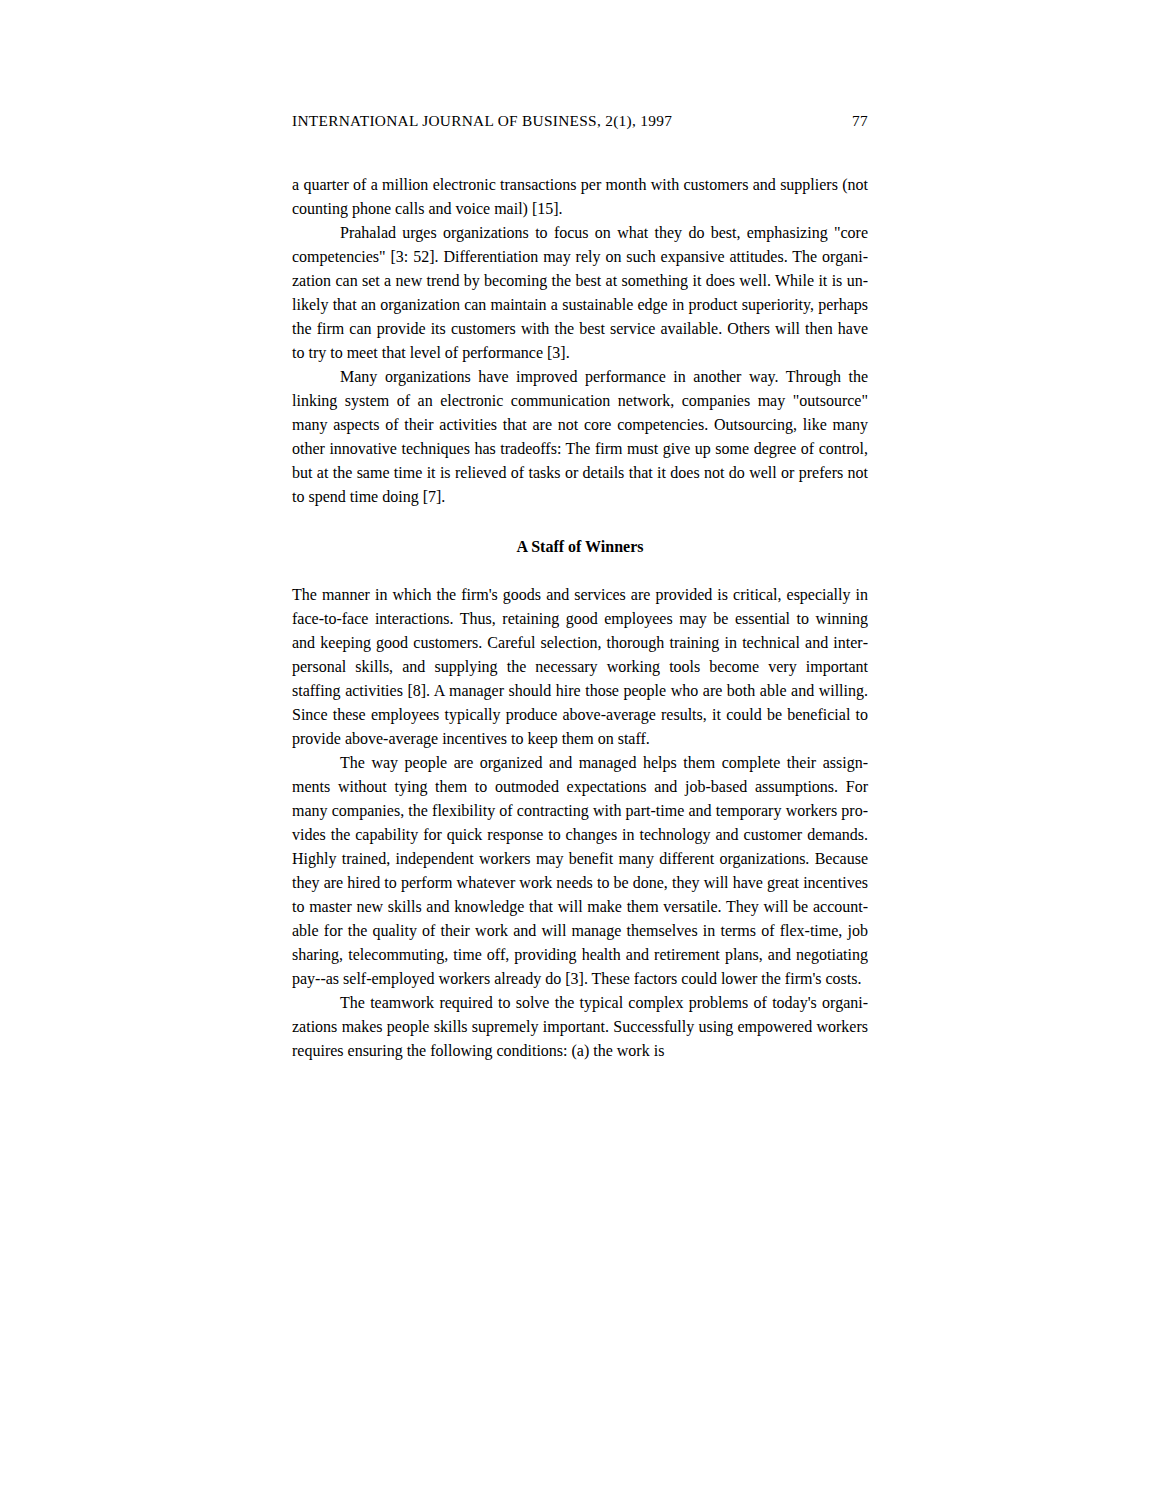International Journal of Business, 2(1), 1997 77
a quarter of a million electronic transactions per month with customers and suppliers (not counting phone calls and voice mail) [15].
Prahalad urges organizations to focus on what they do best, emphasizing "core competencies" [3: 52]. Differentiation may rely on such expansive attitudes. The organization can set a new trend by becoming the best at something it does well. While it is unlikely that an organization can maintain a sustainable edge in product superiority, perhaps the firm can provide its customers with the best service available. Others will then have to try to meet that level of performance [3].
Many organizations have improved performance in another way. Through the linking system of an electronic communication network, companies may "outsource" many aspects of their activities that are not core competencies. Outsourcing, like many other innovative techniques has tradeoffs: The firm must give up some degree of control, but at the same time it is relieved of tasks or details that it does not do well or prefers not to spend time doing [7].
A Staff of Winners
The manner in which the firm's goods and services are provided is critical, especially in face-to-face interactions. Thus, retaining good employees may be essential to winning and keeping good customers. Careful selection, thorough training in technical and interpersonal skills, and supplying the necessary working tools become very important staffing activities [8]. A manager should hire those people who are both able and willing. Since these employees typically produce above-average results, it could be beneficial to provide above-average incentives to keep them on staff.
The way people are organized and managed helps them complete their assignments without tying them to outmoded expectations and job-based assumptions. For many companies, the flexibility of contracting with part-time and temporary workers provides the capability for quick response to changes in technology and customer demands. Highly trained, independent workers may benefit many different organizations. Because they are hired to perform whatever work needs to be done, they will have great incentives to master new skills and knowledge that will make them versatile. They will be accountable for the quality of their work and will manage themselves in terms of flex-time, job sharing, telecommuting, time off, providing health and retirement plans, and negotiating pay--as self-employed workers already do [3]. These factors could lower the firm's costs.
The teamwork required to solve the typical complex problems of today's organizations makes people skills supremely important. Successfully using empowered workers requires ensuring the following conditions: (a) the work is